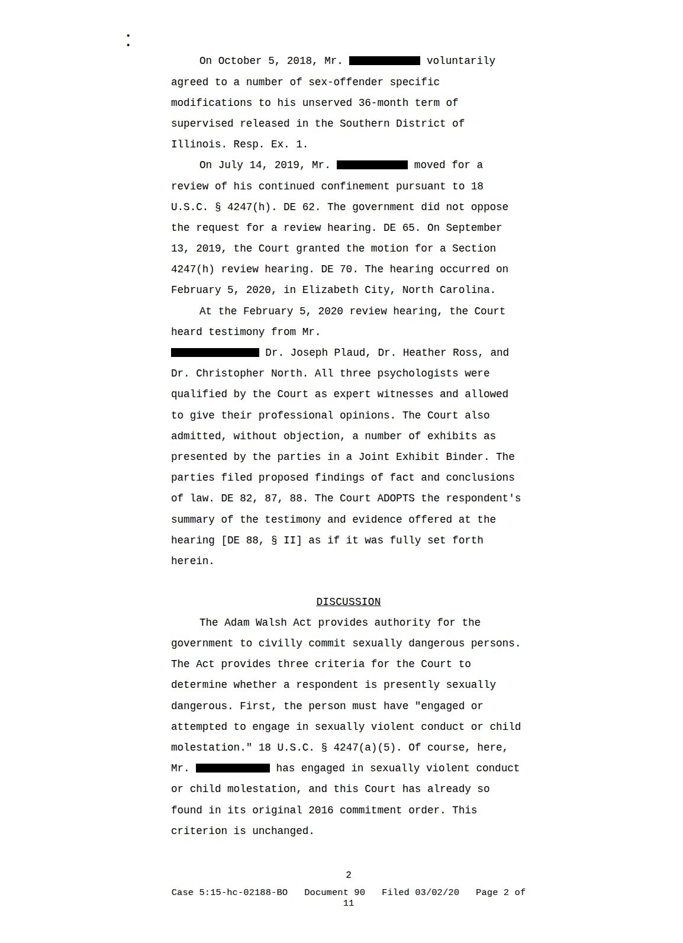• •
On October 5, 2018, Mr. voluntarily agreed to a number of sex-offender specific modifications to his unserved 36-month term of supervised released in the Southern District of Illinois. Resp. Ex. 1.
On July 14, 2019, Mr. moved for a review of his continued confinement pursuant to 18 U.S.C. § 4247(h). DE 62. The government did not oppose the request for a review hearing. DE 65. On September 13, 2019, the Court granted the motion for a Section 4247(h) review hearing. DE 70. The hearing occurred on February 5, 2020, in Elizabeth City, North Carolina.
At the February 5, 2020 review hearing, the Court heard testimony from Mr.
Dr. Joseph Plaud, Dr. Heather Ross, and Dr. Christopher North. All three psychologists were qualified by the Court as expert witnesses and allowed to give their professional opinions. The Court also admitted, without objection, a number of exhibits as presented by the parties in a Joint Exhibit Binder. The parties filed proposed findings of fact and conclusions of law. DE 82, 87, 88. The Court ADOPTS the respondent's summary of the testimony and evidence offered at the hearing [DE 88, § II] as if it was fully set forth herein.
DISCUSSION
The Adam Walsh Act provides authority for the government to civilly commit sexually dangerous persons. The Act provides three criteria for the Court to determine whether a respondent is presently sexually dangerous. First, the person must have "engaged or attempted to engage in sexually violent conduct or child molestation." 18 U.S.C. § 4247(a)(5). Of course, here, Mr. has engaged in sexually violent conduct or child molestation, and this Court has already so found in its original 2016 commitment order. This criterion is unchanged.
2
Case 5:15-hc-02188-BO Document 90 Filed 03/02/20 Page 2 of 11